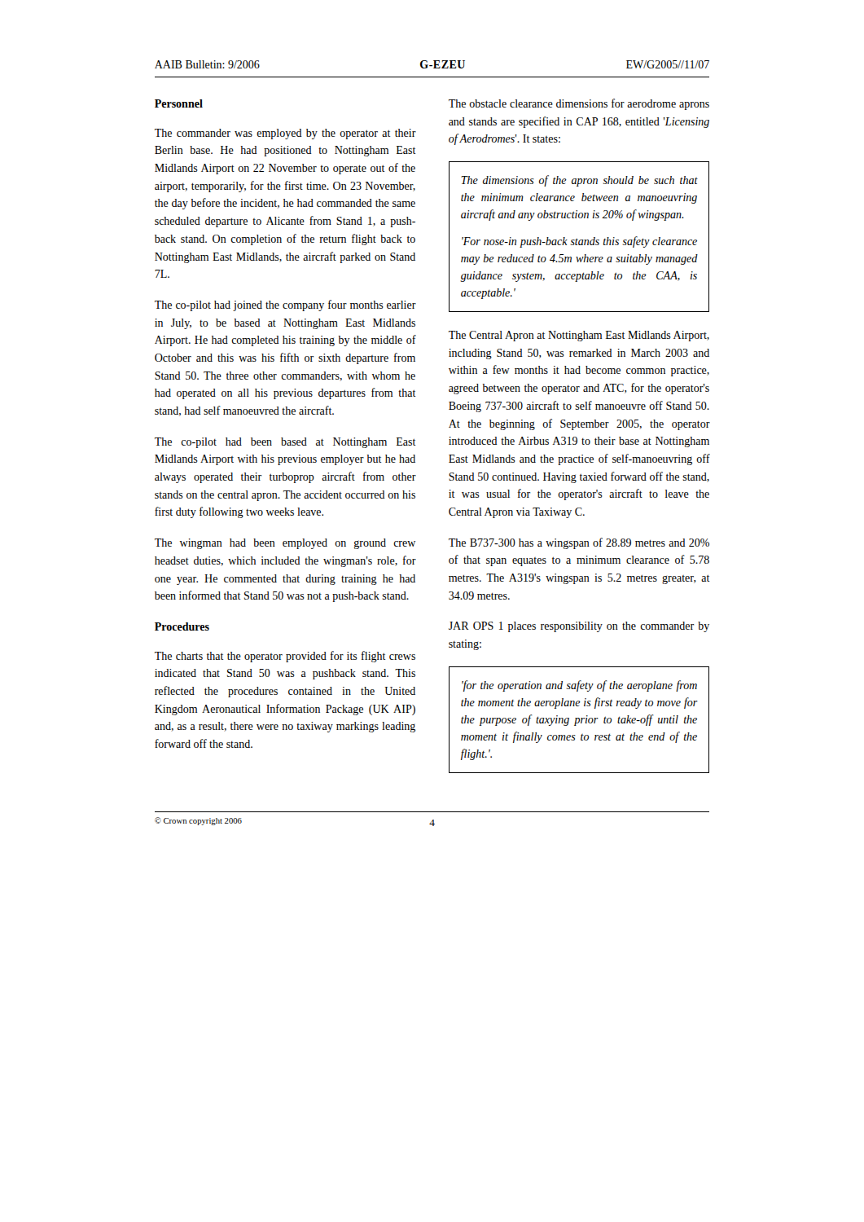AAIB Bulletin: 9/2006
G-EZEU
EW/G2005//11/07
Personnel
The commander was employed by the operator at their Berlin base. He had positioned to Nottingham East Midlands Airport on 22 November to operate out of the airport, temporarily, for the first time. On 23 November, the day before the incident, he had commanded the same scheduled departure to Alicante from Stand 1, a push-back stand. On completion of the return flight back to Nottingham East Midlands, the aircraft parked on Stand 7L.
The co-pilot had joined the company four months earlier in July, to be based at Nottingham East Midlands Airport. He had completed his training by the middle of October and this was his fifth or sixth departure from Stand 50. The three other commanders, with whom he had operated on all his previous departures from that stand, had self manoeuvred the aircraft.
The co-pilot had been based at Nottingham East Midlands Airport with his previous employer but he had always operated their turboprop aircraft from other stands on the central apron. The accident occurred on his first duty following two weeks leave.
The wingman had been employed on ground crew headset duties, which included the wingman's role, for one year. He commented that during training he had been informed that Stand 50 was not a push-back stand.
Procedures
The charts that the operator provided for its flight crews indicated that Stand 50 was a pushback stand. This reflected the procedures contained in the United Kingdom Aeronautical Information Package (UK AIP) and, as a result, there were no taxiway markings leading forward off the stand.
The obstacle clearance dimensions for aerodrome aprons and stands are specified in CAP 168, entitled 'Licensing of Aerodromes'. It states:
The dimensions of the apron should be such that the minimum clearance between a manoeuvring aircraft and any obstruction is 20% of wingspan.
'For nose-in push-back stands this safety clearance may be reduced to 4.5m where a suitably managed guidance system, acceptable to the CAA, is acceptable.'
The Central Apron at Nottingham East Midlands Airport, including Stand 50, was remarked in March 2003 and within a few months it had become common practice, agreed between the operator and ATC, for the operator's Boeing 737-300 aircraft to self manoeuvre off Stand 50. At the beginning of September 2005, the operator introduced the Airbus A319 to their base at Nottingham East Midlands and the practice of self-manoeuvring off Stand 50 continued. Having taxied forward off the stand, it was usual for the operator's aircraft to leave the Central Apron via Taxiway C.
The B737-300 has a wingspan of 28.89 metres and 20% of that span equates to a minimum clearance of 5.78 metres. The A319's wingspan is 5.2 metres greater, at 34.09 metres.
JAR OPS 1 places responsibility on the commander by stating:
'for the operation and safety of the aeroplane from the moment the aeroplane is first ready to move for the purpose of taxying prior to take-off until the moment it finally comes to rest at the end of the flight.'.
© Crown copyright 2006
4